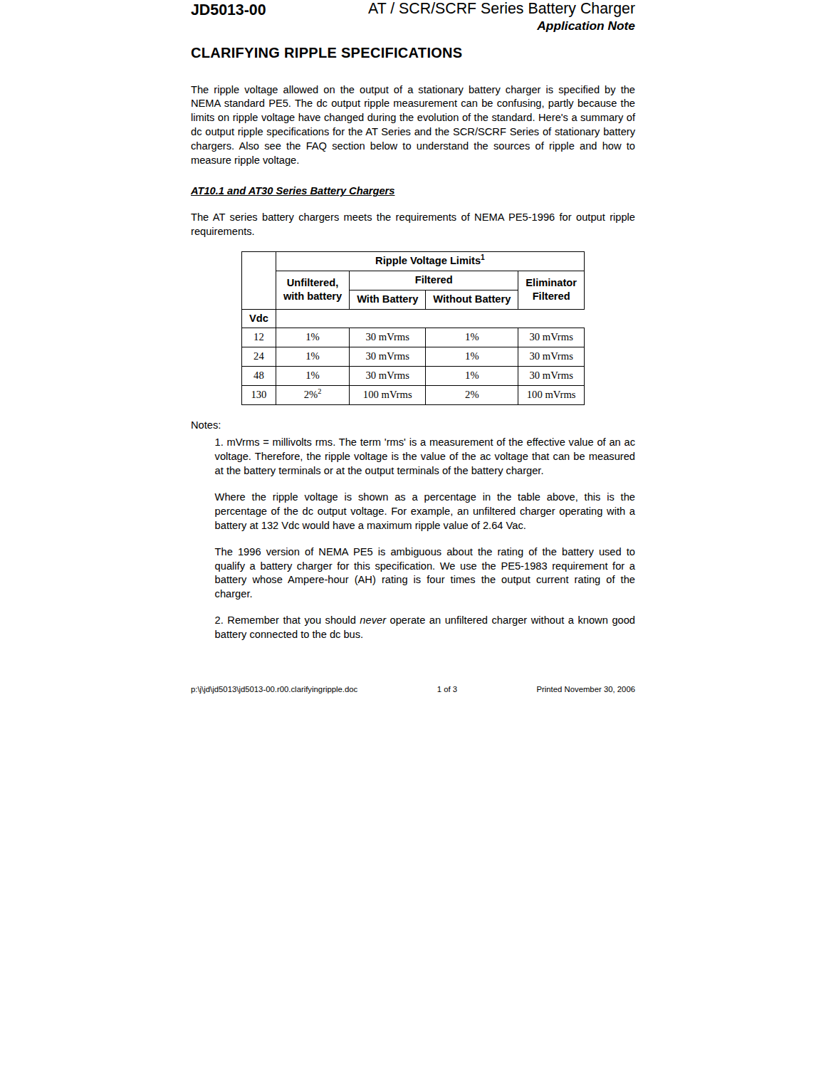JD5013-00
AT / SCR/SCRF Series Battery Charger
Application Note
CLARIFYING RIPPLE SPECIFICATIONS
The ripple voltage allowed on the output of a stationary battery charger is specified by the NEMA standard PE5. The dc output ripple measurement can be confusing, partly because the limits on ripple voltage have changed during the evolution of the standard. Here's a summary of dc output ripple specifications for the AT Series and the SCR/SCRF Series of stationary battery chargers. Also see the FAQ section below to understand the sources of ripple and how to measure ripple voltage.
AT10.1 and AT30 Series Battery Chargers
The AT series battery chargers meets the requirements of NEMA PE5-1996 for output ripple requirements.
| | Ripple Voltage Limits 1 |
| --- | --- |
| Unfiltered, with battery | Filtered | Eliminator Filtered |
| With Battery | Without Battery |
| Vdc | |
| 12 | 1% | 30 mVrms | 1% | 30 mVrms |
| 24 | 1% | 30 mVrms | 1% | 30 mVrms |
| 48 | 1% | 30 mVrms | 1% | 30 mVrms |
| 130 | 2% 2 | 100 mVrms | 2% | 100 mVrms |
Notes:
1. mVrms = millivolts rms. The term 'rms' is a measurement of the effective value of an ac voltage. Therefore, the ripple voltage is the value of the ac voltage that can be measured at the battery terminals or at the output terminals of the battery charger.
Where the ripple voltage is shown as a percentage in the table above, this is the percentage of the dc output voltage. For example, an unfiltered charger operating with a battery at 132 Vdc would have a maximum ripple value of 2.64 Vac.
The 1996 version of NEMA PE5 is ambiguous about the rating of the battery used to qualify a battery charger for this specification. We use the PE5-1983 requirement for a battery whose Ampere-hour (AH) rating is four times the output current rating of the charger.
2. Remember that you should never operate an unfiltered charger without a known good battery connected to the dc bus.
p:\j\jd\jd5013\jd5013-00.r00.clarifyingripple.doc
1 of 3
Printed November 30, 2006